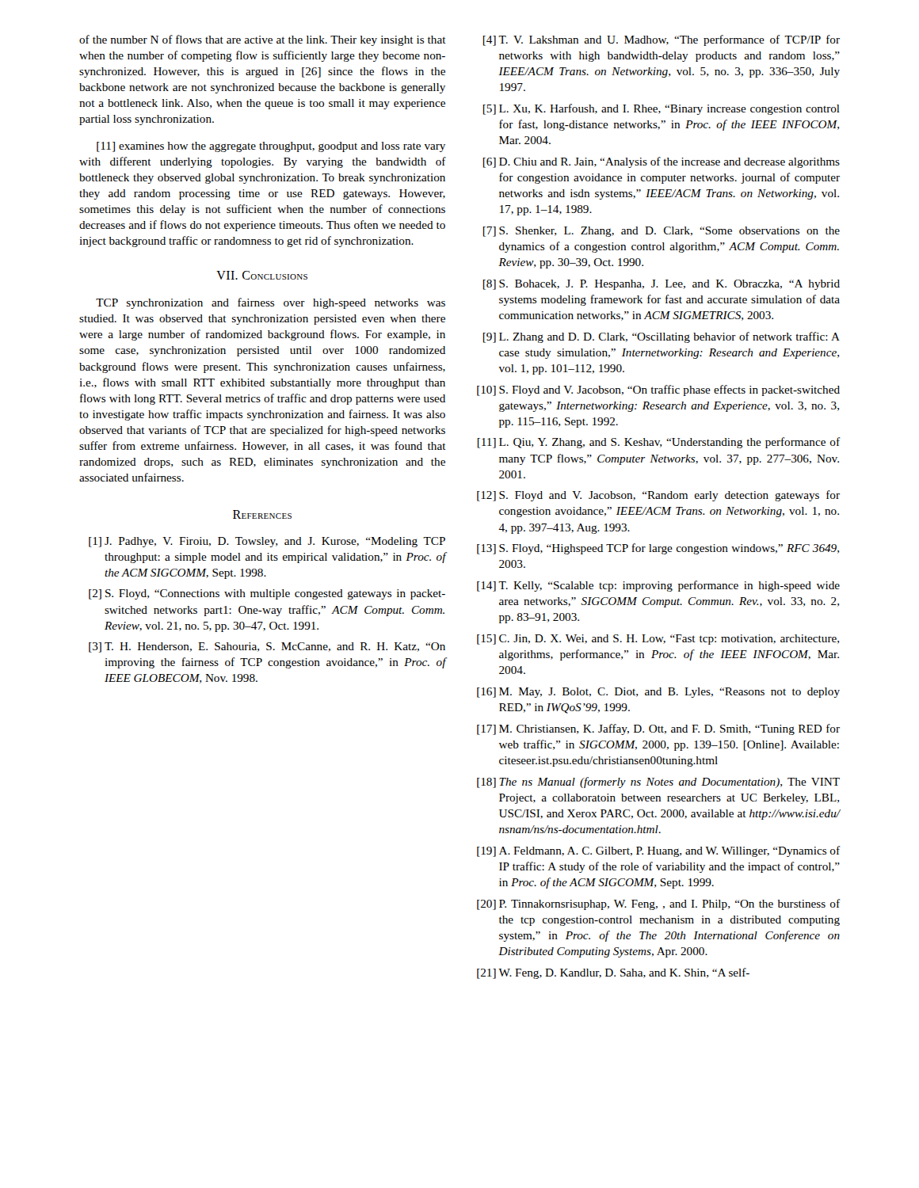of the number N of flows that are active at the link. Their key insight is that when the number of competing flow is sufficiently large they become non-synchronized. However, this is argued in [26] since the flows in the backbone network are not synchronized because the backbone is generally not a bottleneck link. Also, when the queue is too small it may experience partial loss synchronization.
[11] examines how the aggregate throughput, goodput and loss rate vary with different underlying topologies. By varying the bandwidth of bottleneck they observed global synchronization. To break synchronization they add random processing time or use RED gateways. However, sometimes this delay is not sufficient when the number of connections decreases and if flows do not experience timeouts. Thus often we needed to inject background traffic or randomness to get rid of synchronization.
VII. Conclusions
TCP synchronization and fairness over high-speed networks was studied. It was observed that synchronization persisted even when there were a large number of randomized background flows. For example, in some case, synchronization persisted until over 1000 randomized background flows were present. This synchronization causes unfairness, i.e., flows with small RTT exhibited substantially more throughput than flows with long RTT. Several metrics of traffic and drop patterns were used to investigate how traffic impacts synchronization and fairness. It was also observed that variants of TCP that are specialized for high-speed networks suffer from extreme unfairness. However, in all cases, it was found that randomized drops, such as RED, eliminates synchronization and the associated unfairness.
References
J. Padhye, V. Firoiu, D. Towsley, and J. Kurose, “Modeling TCP throughput: a simple model and its empirical validation,” in Proc. of the ACM SIGCOMM, Sept. 1998.
S. Floyd, “Connections with multiple congested gateways in packet-switched networks part1: One-way traffic,” ACM Comput. Comm. Review, vol. 21, no. 5, pp. 30–47, Oct. 1991.
T. H. Henderson, E. Sahouria, S. McCanne, and R. H. Katz, “On improving the fairness of TCP congestion avoidance,” in Proc. of IEEE GLOBECOM, Nov. 1998.
T. V. Lakshman and U. Madhow, “The performance of TCP/IP for networks with high bandwidth-delay products and random loss,” IEEE/ACM Trans. on Networking, vol. 5, no. 3, pp. 336–350, July 1997.
L. Xu, K. Harfoush, and I. Rhee, “Binary increase congestion control for fast, long-distance networks,” in Proc. of the IEEE INFOCOM, Mar. 2004.
D. Chiu and R. Jain, “Analysis of the increase and decrease algorithms for congestion avoidance in computer networks. journal of computer networks and isdn systems,” IEEE/ACM Trans. on Networking, vol. 17, pp. 1–14, 1989.
S. Shenker, L. Zhang, and D. Clark, “Some observations on the dynamics of a congestion control algorithm,” ACM Comput. Comm. Review, pp. 30–39, Oct. 1990.
S. Bohacek, J. P. Hespanha, J. Lee, and K. Obraczka, “A hybrid systems modeling framework for fast and accurate simulation of data communication networks,” in ACM SIGMETRICS, 2003.
L. Zhang and D. D. Clark, “Oscillating behavior of network traffic: A case study simulation,” Internetworking: Research and Experience, vol. 1, pp. 101–112, 1990.
S. Floyd and V. Jacobson, “On traffic phase effects in packet-switched gateways,” Internetworking: Research and Experience, vol. 3, no. 3, pp. 115–116, Sept. 1992.
L. Qiu, Y. Zhang, and S. Keshav, “Understanding the performance of many TCP flows,” Computer Networks, vol. 37, pp. 277–306, Nov. 2001.
S. Floyd and V. Jacobson, “Random early detection gateways for congestion avoidance,” IEEE/ACM Trans. on Networking, vol. 1, no. 4, pp. 397–413, Aug. 1993.
S. Floyd, “Highspeed TCP for large congestion windows,” RFC 3649, 2003.
T. Kelly, “Scalable tcp: improving performance in high-speed wide area networks,” SIGCOMM Comput. Commun. Rev., vol. 33, no. 2, pp. 83–91, 2003.
C. Jin, D. X. Wei, and S. H. Low, “Fast tcp: motivation, architecture, algorithms, performance,” in Proc. of the IEEE INFOCOM, Mar. 2004.
M. May, J. Bolot, C. Diot, and B. Lyles, “Reasons not to deploy RED,” in IWQoS’99, 1999.
M. Christiansen, K. Jaffay, D. Ott, and F. D. Smith, “Tuning RED for web traffic,” in SIGCOMM, 2000, pp. 139–150. [Online]. Available: citeseer.ist.psu.edu/christiansen00tuning.html
The ns Manual (formerly ns Notes and Documentation), The VINT Project, a collaboratoin between researchers at UC Berkeley, LBL, USC/ISI, and Xerox PARC, Oct. 2000, available at http://www.isi.edu/nsnam/ns/ns-documentation.html.
A. Feldmann, A. C. Gilbert, P. Huang, and W. Willinger, “Dynamics of IP traffic: A study of the role of variability and the impact of control,” in Proc. of the ACM SIGCOMM, Sept. 1999.
P. Tinnakornsrisuphap, W. Feng, , and I. Philp, “On the burstiness of the tcp congestion-control mechanism in a distributed computing system,” in Proc. of the The 20th International Conference on Distributed Computing Systems, Apr. 2000.
W. Feng, D. Kandlur, D. Saha, and K. Shin, “A self-